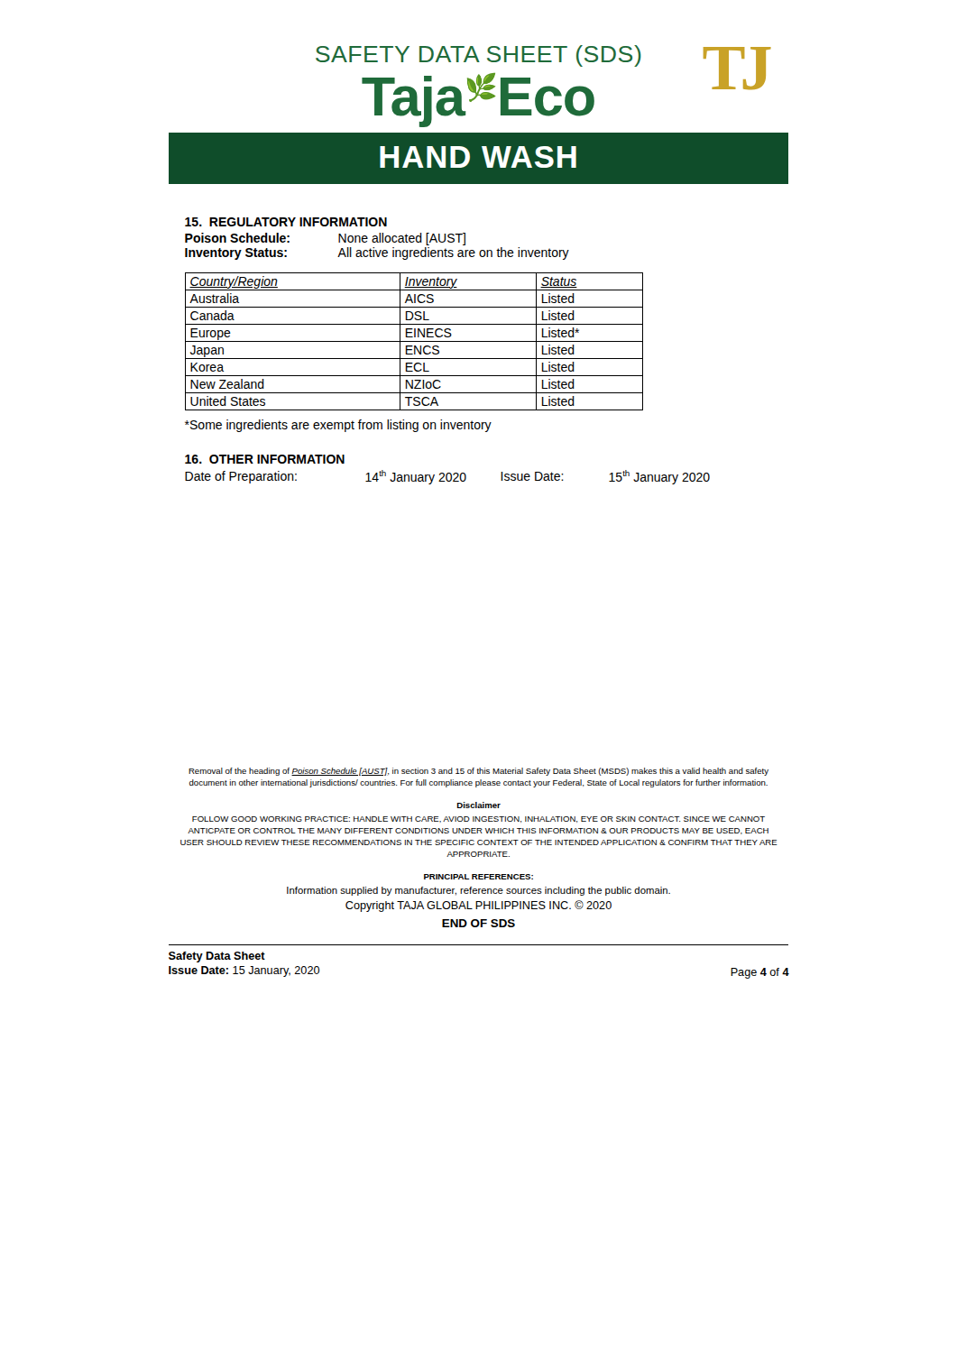SAFETY DATA SHEET (SDS)
Taja🌿Eco
TJ
HAND WASH
15. REGULATORY INFORMATION
Poison Schedule:
None allocated [AUST]
Inventory Status:
All active ingredients are on the inventory
| Country/Region | Inventory | Status |
| --- | --- | --- |
| Australia | AICS | Listed |
| Canada | DSL | Listed |
| Europe | EINECS | Listed* |
| Japan | ENCS | Listed |
| Korea | ECL | Listed |
| New Zealand | NZIoC | Listed |
| United States | TSCA | Listed |
*Some ingredients are exempt from listing on inventory
16. OTHER INFORMATION
Date of Preparation:
14th January 2020
Issue Date:
15th January 2020
Removal of the heading of Poison Schedule [AUST], in section 3 and 15 of this Material Safety Data Sheet (MSDS) makes this a valid health and safety document in other international jurisdictions/ countries. For full compliance please contact your Federal, State of Local regulators for further information.
Disclaimer
FOLLOW GOOD WORKING PRACTICE: HANDLE WITH CARE, AVIOD INGESTION, INHALATION, EYE OR SKIN CONTACT. SINCE WE CANNOT ANTICPATE OR CONTROL THE MANY DIFFERENT CONDITIONS UNDER WHICH THIS INFORMATION & OUR PRODUCTS MAY BE USED, EACH USER SHOULD REVIEW THESE RECOMMENDATIONS IN THE SPECIFIC CONTEXT OF THE INTENDED APPLICATION & CONFIRM THAT THEY ARE APPROPRIATE.
PRINCIPAL REFERENCES:
Information supplied by manufacturer, reference sources including the public domain.
Copyright TAJA GLOBAL PHILIPPINES INC. © 2020
END OF SDS
Safety Data Sheet
Issue Date: 15 January, 2020
Page 4 of 4